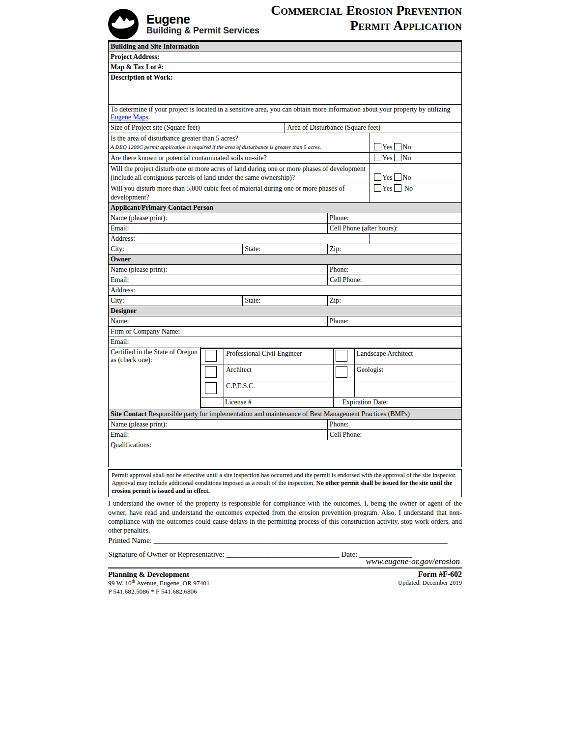Eugene
Building & Permit Services
Commercial Erosion Prevention
Permit Application
| Building and Site Information |
| Project Address: |
| Map & Tax Lot #: |
| Description of Work: |
| To determine if your project is located in a sensitive area, you can obtain more information about your property by utilizing Eugene Maps . |
| Size of Project site (Square feet) | Area of Disturbance (Square feet) |
| Is the area of disturbance greater than 5 acres? A DEQ 1200C permit application is required if the area of disturbance is greater than 5 acres. | Yes No |
| Are there known or potential contaminated soils on-site? | Yes No |
| Will the project disturb one or more acres of land during one or more phases of development (include all contiguous parcels of land under the same ownership)? | Yes No |
| Will you disturb more than 5,000 cubic feet of material during one or more phases of development? | Yes No |
| Applicant/Primary Contact Person |
| Name (please print): | Phone: |
| Email: | Cell Phone (after hours): |
| Address: | |
| City: | State: | Zip: |
| Owner |
| Name (please print): | Phone: |
| Email: | Cell Phone: |
| Address: |
| City: | State: | Zip: |
| Designer |
| Name: | Phone: |
| Firm or Company Name: |
| Email: |
| Certified in the State of Oregon as (check one): | / / Professional Civil Engineer / / Landscape Architect / / / Architect / / Geologist / / / C.P.E.S.C. / / / / / License # / Expiration Date: / |
| Site Contact Responsible party for implementation and maintenance of Best Management Practices (BMPs) |
| Name (please print): | Phone: |
| Email: | Cell Phone: |
| Qualifications: |
Permit approval shall not be effective until a site inspection has occurred and the permit is endorsed with the approval of the site inspector. Approval may include additional conditions imposed as a result of the inspection. No other permit shall be issued for the site until the erosion permit is issued and in effect.
I understand the owner of the property is responsible for compliance with the outcomes. I, being the owner or agent of the owner, have read and understand the outcomes expected from the erosion prevention program. Also, I understand that non-compliance with the outcomes could cause delays in the permitting process of this construction activity, stop work orders, and other penalties.
Printed Name: ______________________________________________________________________________
Signature of Owner or Representative: ______________________________ Date: ______________
www.eugene-or.gov/erosion
Planning & Development
99 W. 10th Avenue, Eugene, OR 97401
P 541.682.5086 * F 541.682.6806
Form #F-602
Updated: December 2019